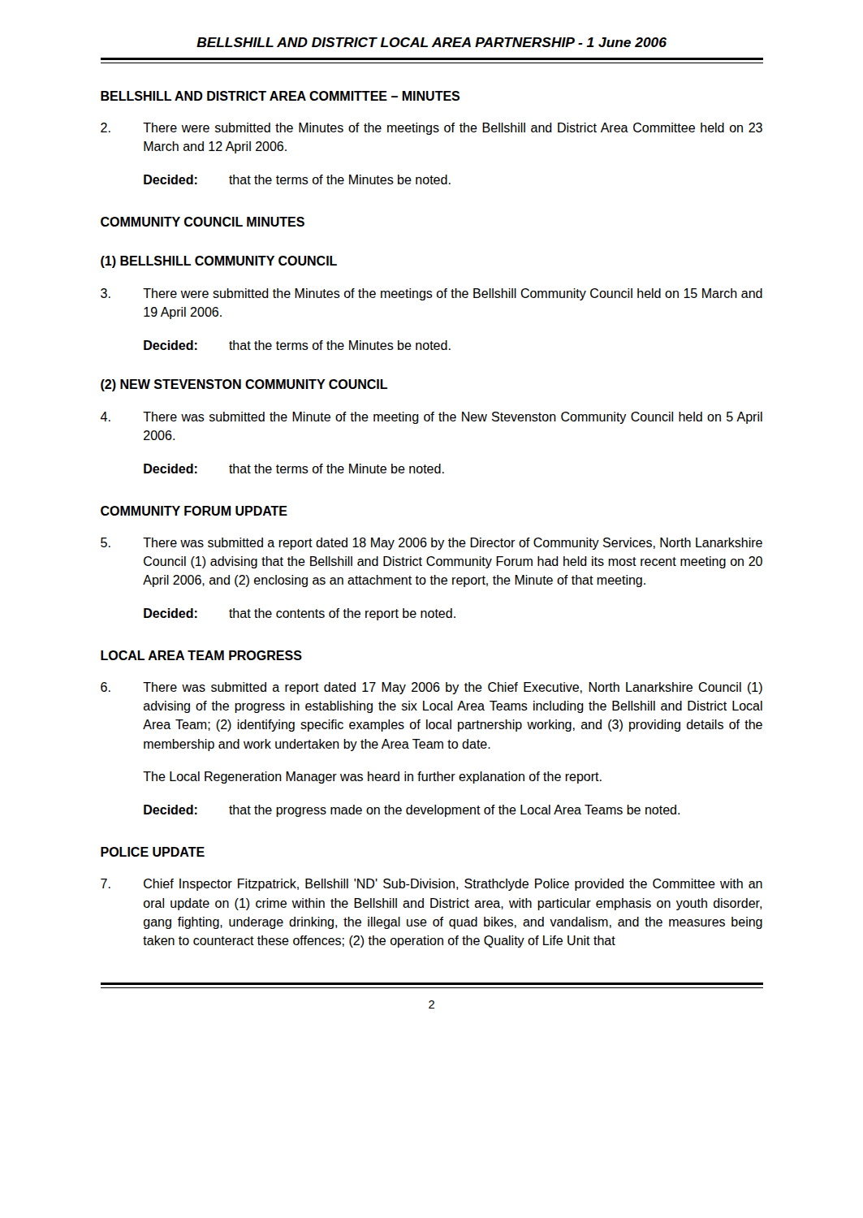BELLSHILL AND DISTRICT LOCAL AREA PARTNERSHIP - 1 June 2006
Bellshill and District Area Committee – Minutes
2.
There were submitted the Minutes of the meetings of the Bellshill and District Area Committee held on 23 March and 12 April 2006.
Decided:
that the terms of the Minutes be noted.
Community Council Minutes
(1) Bellshill Community Council
3.
There were submitted the Minutes of the meetings of the Bellshill Community Council held on 15 March and 19 April 2006.
Decided:
that the terms of the Minutes be noted.
(2) New Stevenston Community Council
4.
There was submitted the Minute of the meeting of the New Stevenston Community Council held on 5 April 2006.
Decided:
that the terms of the Minute be noted.
Community Forum Update
5.
There was submitted a report dated 18 May 2006 by the Director of Community Services, North Lanarkshire Council (1) advising that the Bellshill and District Community Forum had held its most recent meeting on 20 April 2006, and (2) enclosing as an attachment to the report, the Minute of that meeting.
Decided:
that the contents of the report be noted.
Local Area Team Progress
6.
There was submitted a report dated 17 May 2006 by the Chief Executive, North Lanarkshire Council (1) advising of the progress in establishing the six Local Area Teams including the Bellshill and District Local Area Team; (2) identifying specific examples of local partnership working, and (3) providing details of the membership and work undertaken by the Area Team to date.
The Local Regeneration Manager was heard in further explanation of the report.
Decided:
that the progress made on the development of the Local Area Teams be noted.
Police Update
7.
Chief Inspector Fitzpatrick, Bellshill 'ND' Sub-Division, Strathclyde Police provided the Committee with an oral update on (1) crime within the Bellshill and District area, with particular emphasis on youth disorder, gang fighting, underage drinking, the illegal use of quad bikes, and vandalism, and the measures being taken to counteract these offences; (2) the operation of the Quality of Life Unit that
2